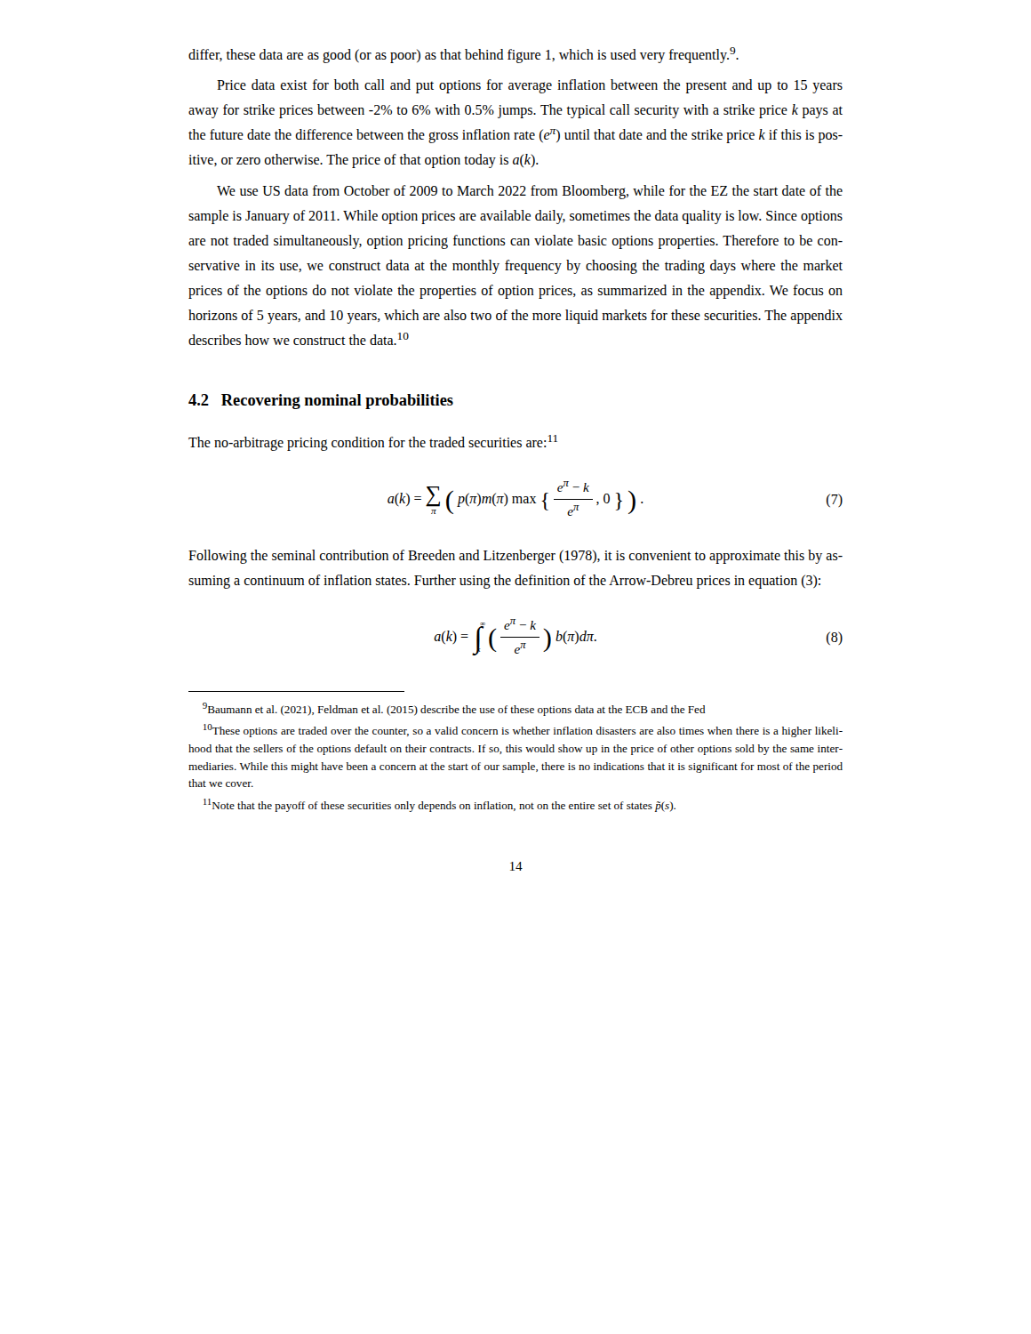differ, these data are as good (or as poor) as that behind figure 1, which is used very frequently.9.
Price data exist for both call and put options for average inflation between the present and up to 15 years away for strike prices between -2% to 6% with 0.5% jumps. The typical call security with a strike price k pays at the future date the difference between the gross inflation rate (eπ) until that date and the strike price k if this is positive, or zero otherwise. The price of that option today is a(k).
We use US data from October of 2009 to March 2022 from Bloomberg, while for the EZ the start date of the sample is January of 2011. While option prices are available daily, sometimes the data quality is low. Since options are not traded simultaneously, option pricing functions can violate basic options properties. Therefore to be conservative in its use, we construct data at the monthly frequency by choosing the trading days where the market prices of the options do not violate the properties of option prices, as summarized in the appendix. We focus on horizons of 5 years, and 10 years, which are also two of the more liquid markets for these securities. The appendix describes how we construct the data.10
4.2 Recovering nominal probabilities
The no-arbitrage pricing condition for the traded securities are:11
a(k) = ∑π ( p(π)m(π) max { eπ − k eπ , 0 } ) .
(7)
Following the seminal contribution of Breeden and Litzenberger (1978), it is convenient to approximate this by assuming a continuum of inflation states. Further using the definition of the Arrow-Debreu prices in equation (3):
a(k) = ∞∫k ( eπ − k eπ ) b(π)dπ.
(8)
9Baumann et al. (2021), Feldman et al. (2015) describe the use of these options data at the ECB and the Fed
10These options are traded over the counter, so a valid concern is whether inflation disasters are also times when there is a higher likelihood that the sellers of the options default on their contracts. If so, this would show up in the price of other options sold by the same intermediaries. While this might have been a concern at the start of our sample, there is no indications that it is significant for most of the period that we cover.
11Note that the payoff of these securities only depends on inflation, not on the entire set of states p̃(s).
14